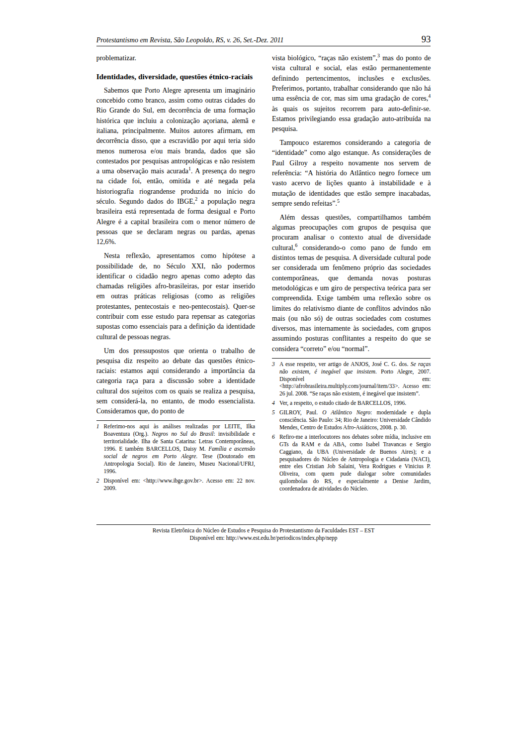Protestantismo em Revista, São Leopoldo, RS, v. 26, Set.-Dez. 2011 93
problematizar.
Identidades, diversidade, questões étnico-raciais
Sabemos que Porto Alegre apresenta um imaginário concebido como branco, assim como outras cidades do Rio Grande do Sul, em decorrência de uma formação histórica que incluiu a colonização açoriana, alemã e italiana, principalmente. Muitos autores afirmam, em decorrência disso, que a escravidão por aqui teria sido menos numerosa e/ou mais branda, dados que são contestados por pesquisas antropológicas e não resistem a uma observação mais acurada1. A presença do negro na cidade foi, então, omitida e até negada pela historiografia riograndense produzida no início do século. Segundo dados do IBGE,2 a população negra brasileira está representada de forma desigual e Porto Alegre é a capital brasileira com o menor número de pessoas que se declaram negras ou pardas, apenas 12,6%.
Nesta reflexão, apresentamos como hipótese a possibilidade de, no Século XXI, não podermos identificar o cidadão negro apenas como adepto das chamadas religiões afro-brasileiras, por estar inserido em outras práticas religiosas (como as religiões protestantes, pentecostais e neo-pentecostais). Quer-se contribuir com esse estudo para repensar as categorias supostas como essenciais para a definição da identidade cultural de pessoas negras.
Um dos pressupostos que orienta o trabalho de pesquisa diz respeito ao debate das questões étnico-raciais: estamos aqui considerando a importância da categoria raça para a discussão sobre a identidade cultural dos sujeitos com os quais se realiza a pesquisa, sem considerá-la, no entanto, de modo essencialista. Consideramos que, do ponto de
1 Referimo-nos aqui às análises realizadas por LEITE, Ilka Boaventura (Org.). Negros no Sul do Brasil: invisibilidade e territorialidade. Ilha de Santa Catarina: Letras Contemporâneas, 1996. E também BARCELLOS, Daisy M. Família e ascensão social de negros em Porto Alegre. Tese (Doutorado em Antropologia Social). Rio de Janeiro, Museu Nacional/UFRJ, 1996.
2 Disponível em: <http://www.ibge.gov.br>. Acesso em: 22 nov. 2009.
vista biológico, “raças não existem”,3 mas do ponto de vista cultural e social, elas estão permanentemente definindo pertencimentos, inclusões e exclusões. Preferimos, portanto, trabalhar considerando que não há uma essência de cor, mas sim uma gradação de cores,4 às quais os sujeitos recorrem para auto-definir-se. Estamos privilegiando essa gradação auto-atribuída na pesquisa.
Tampouco estaremos considerando a categoria de “identidade” como algo estanque. As considerações de Paul Gilroy a respeito novamente nos servem de referência: “A história do Atlântico negro fornece um vasto acervo de lições quanto à instabilidade e à mutação de identidades que estão sempre inacabadas, sempre sendo refeitas”.5
Além dessas questões, compartilhamos também algumas preocupações com grupos de pesquisa que procuram analisar o contexto atual de diversidade cultural,6 considerando-o como pano de fundo em distintos temas de pesquisa. A diversidade cultural pode ser considerada um fenômeno próprio das sociedades contemporâneas, que demanda novas posturas metodológicas e um giro de perspectiva teórica para ser compreendida. Exige também uma reflexão sobre os limites do relativismo diante de conflitos advindos não mais (ou não só) de outras sociedades com costumes diversos, mas internamente às sociedades, com grupos assumindo posturas conflitantes a respeito do que se considera “correto” e/ou “normal”.
3 A esse respeito, ver artigo de ANJOS, José C. G. dos. Se raças não existem, é inegável que insistem. Porto Alegre, 2007. Disponível em: <http://afrobrasileira.multiply.com/journal/item/33>. Acesso em: 26 jul. 2008. “Se raças não existem, é inegável que insistem”.
4 Ver, a respeito, o estudo citado de BARCELLOS, 1996.
5 GILROY, Paul. O Atlântico Negro: modernidade e dupla consciência. São Paulo: 34; Rio de Janeiro: Universidade Cândido Mendes, Centro de Estudos Afro-Asiáticos, 2008. p. 30.
6 Refiro-me a interlocutores nos debates sobre mídia, inclusive em GTs da RAM e da ABA, como Isabel Travancas e Sergio Caggiano, da UBA (Universidade de Buenos Aires); e a pesquisadores do Núcleo de Antropologia e Cidadania (NACI), entre eles Cristian Job Salaini, Vera Rodrigues e Vinicius P. Oliveira, com quem pude dialogar sobre comunidades quilombolas do RS, e especialmente a Denise Jardim, coordenadora de atividades do Núcleo.
Revista Eletrônica do Núcleo de Estudos e Pesquisa do Protestantismo da Faculdades EST – EST
Disponível em: http://www.est.edu.br/periodicos/index.php/nepp